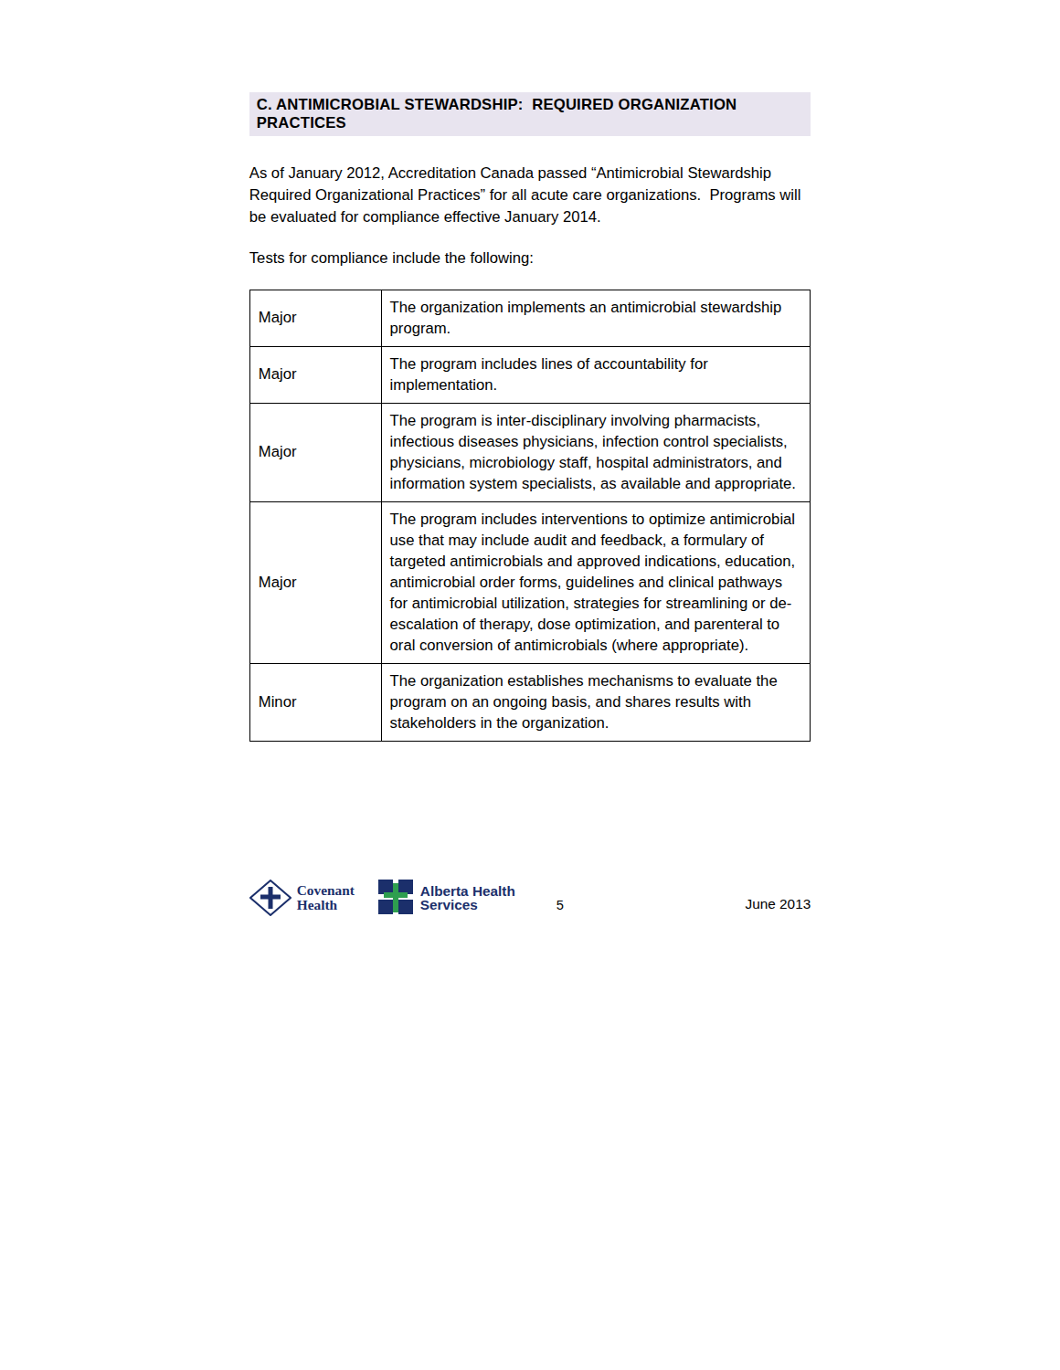C. ANTIMICROBIAL STEWARDSHIP: REQUIRED ORGANIZATION PRACTICES
As of January 2012, Accreditation Canada passed “Antimicrobial Stewardship Required Organizational Practices” for all acute care organizations. Programs will be evaluated for compliance effective January 2014.
Tests for compliance include the following:
| Major | The organization implements an antimicrobial stewardship program. |
| Major | The program includes lines of accountability for implementation. |
| Major | The program is inter-disciplinary involving pharmacists, infectious diseases physicians, infection control specialists, physicians, microbiology staff, hospital administrators, and information system specialists, as available and appropriate. |
| Major | The program includes interventions to optimize antimicrobial use that may include audit and feedback, a formulary of targeted antimicrobials and approved indications, education, antimicrobial order forms, guidelines and clinical pathways for antimicrobial utilization, strategies for streamlining or de-escalation of therapy, dose optimization, and parenteral to oral conversion of antimicrobials (where appropriate). |
| Minor | The organization establishes mechanisms to evaluate the program on an ongoing basis, and shares results with stakeholders in the organization. |
Covenant
Health
Alberta Health Services
5
June 2013